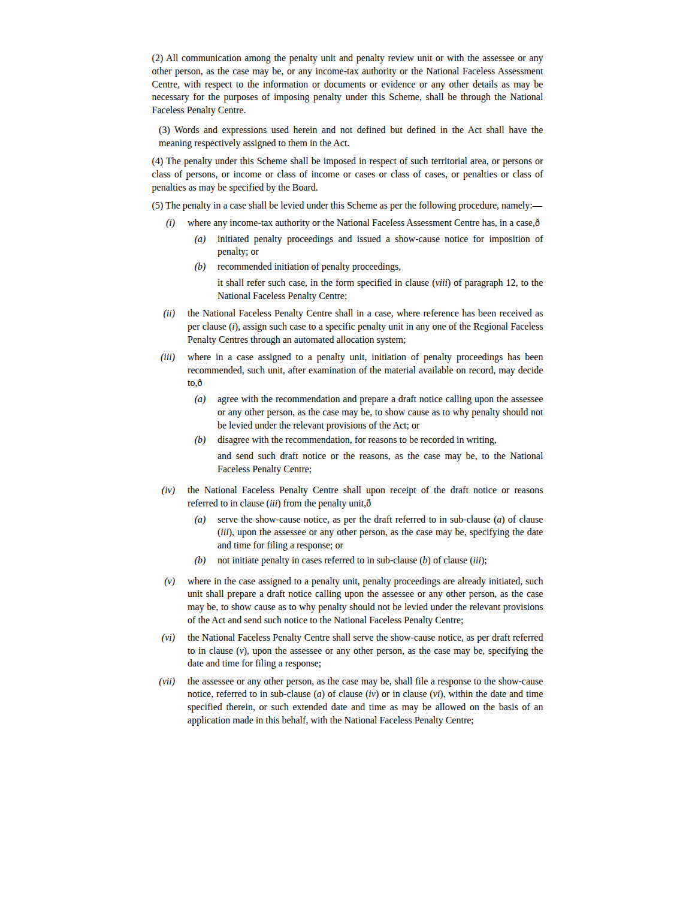(2) All communication among the penalty unit and penalty review unit or with the assessee or any other person, as the case may be, or any income-tax authority or the National Faceless Assessment Centre, with respect to the information or documents or evidence or any other details as may be necessary for the purposes of imposing penalty under this Scheme, shall be through the National Faceless Penalty Centre.
(3) Words and expressions used herein and not defined but defined in the Act shall have the meaning respectively assigned to them in the Act.
(4) The penalty under this Scheme shall be imposed in respect of such territorial area, or persons or class of persons, or income or class of income or cases or class of cases, or penalties or class of penalties as may be specified by the Board.
(5) The penalty in a case shall be levied under this Scheme as per the following procedure, namely:—
(i)
where any income-tax authority or the National Faceless Assessment Centre has, in a case,ð
(a)
initiated penalty proceedings and issued a show-cause notice for imposition of penalty; or
(b)
recommended initiation of penalty proceedings,
it shall refer such case, in the form specified in clause (viii) of paragraph 12, to the National Faceless Penalty Centre;
(ii)
the National Faceless Penalty Centre shall in a case, where reference has been received as per clause (i), assign such case to a specific penalty unit in any one of the Regional Faceless Penalty Centres through an automated allocation system;
(iii)
where in a case assigned to a penalty unit, initiation of penalty proceedings has been recommended, such unit, after examination of the material available on record, may decide to,ð
(a)
agree with the recommendation and prepare a draft notice calling upon the assessee or any other person, as the case may be, to show cause as to why penalty should not be levied under the relevant provisions of the Act; or
(b)
disagree with the recommendation, for reasons to be recorded in writing,
and send such draft notice or the reasons, as the case may be, to the National Faceless Penalty Centre;
(iv)
the National Faceless Penalty Centre shall upon receipt of the draft notice or reasons referred to in clause (iii) from the penalty unit,ð
(a)
serve the show-cause notice, as per the draft referred to in sub-clause (a) of clause (iii), upon the assessee or any other person, as the case may be, specifying the date and time for filing a response; or
(b)
not initiate penalty in cases referred to in sub-clause (b) of clause (iii);
(v)
where in the case assigned to a penalty unit, penalty proceedings are already initiated, such unit shall prepare a draft notice calling upon the assessee or any other person, as the case may be, to show cause as to why penalty should not be levied under the relevant provisions of the Act and send such notice to the National Faceless Penalty Centre;
(vi)
the National Faceless Penalty Centre shall serve the show-cause notice, as per draft referred to in clause (v), upon the assessee or any other person, as the case may be, specifying the date and time for filing a response;
(vii)
the assessee or any other person, as the case may be, shall file a response to the show-cause notice, referred to in sub-clause (a) of clause (iv) or in clause (vi), within the date and time specified therein, or such extended date and time as may be allowed on the basis of an application made in this behalf, with the National Faceless Penalty Centre;